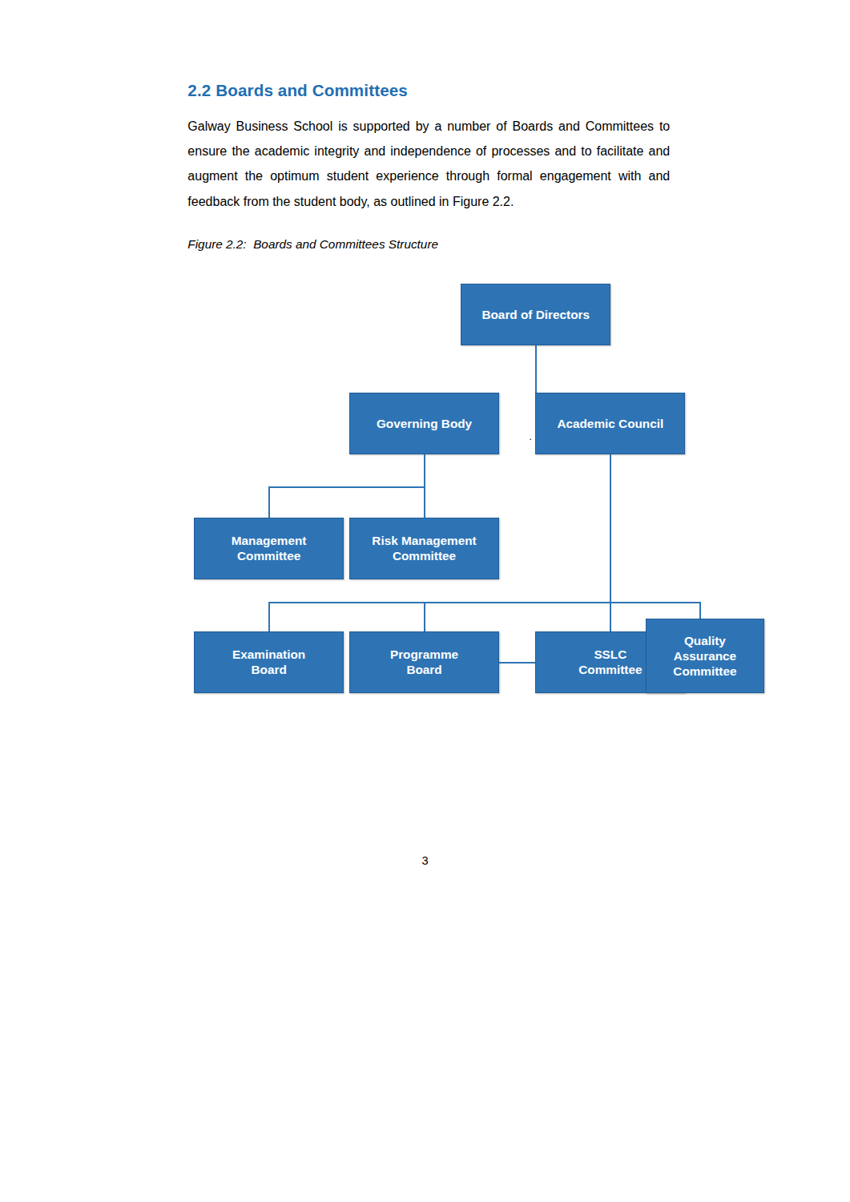2.2 Boards and Committees
Galway Business School is supported by a number of Boards and Committees to ensure the academic integrity and independence of processes and to facilitate and augment the optimum student experience through formal engagement with and feedback from the student body, as outlined in Figure 2.2.
Figure 2.2: Boards and Committees Structure
Board of Directors
Governing Body
Academic Council
.
Management
Committee
Risk Management
Committee
Examination
Board
Programme
Board
SSLC
Committee
Quality
Assurance
Committee
3